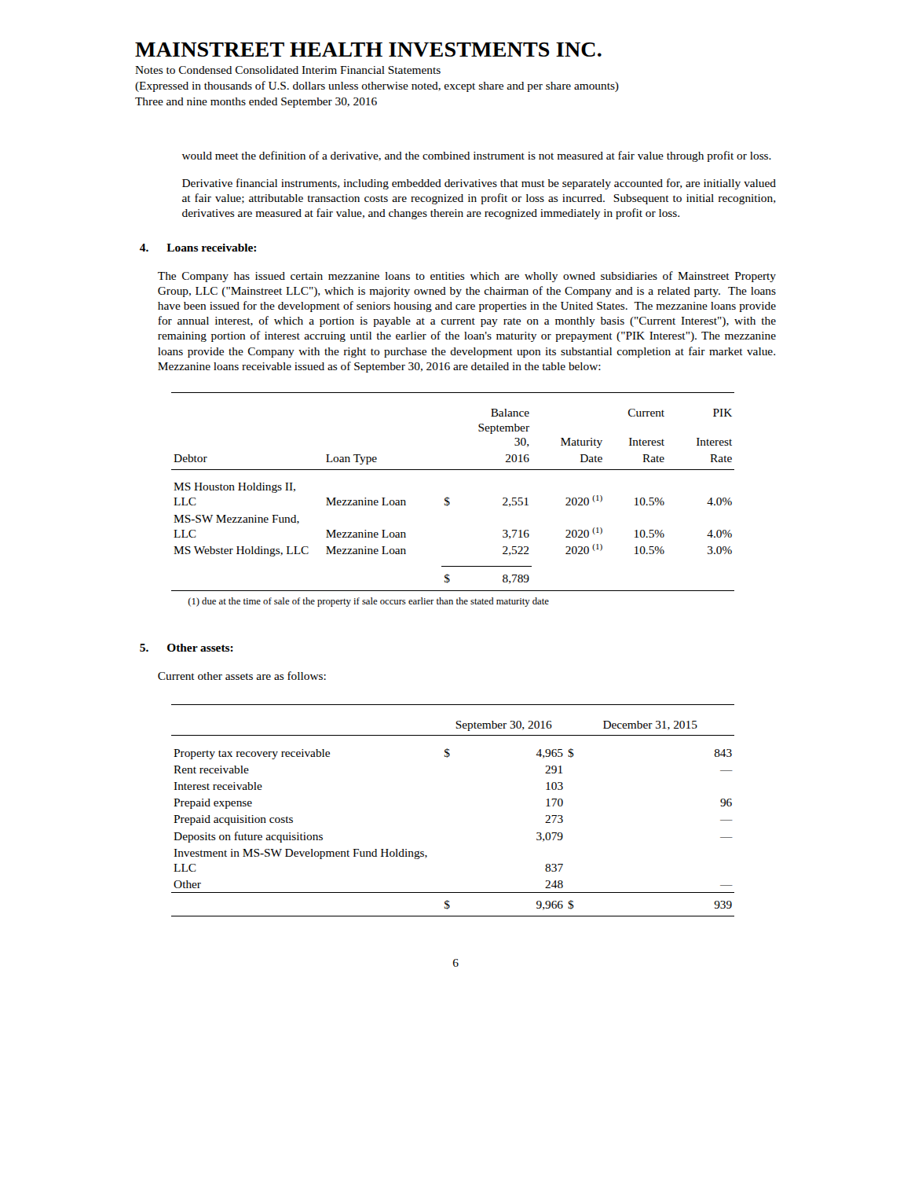MAINSTREET HEALTH INVESTMENTS INC.
Notes to Condensed Consolidated Interim Financial Statements
(Expressed in thousands of U.S. dollars unless otherwise noted, except share and per share amounts)
Three and nine months ended September 30, 2016
would meet the definition of a derivative, and the combined instrument is not measured at fair value through profit or loss.
Derivative financial instruments, including embedded derivatives that must be separately accounted for, are initially valued at fair value; attributable transaction costs are recognized in profit or loss as incurred. Subsequent to initial recognition, derivatives are measured at fair value, and changes therein are recognized immediately in profit or loss.
4.
Loans receivable:
The Company has issued certain mezzanine loans to entities which are wholly owned subsidiaries of Mainstreet Property Group, LLC ("Mainstreet LLC"), which is majority owned by the chairman of the Company and is a related party. The loans have been issued for the development of seniors housing and care properties in the United States. The mezzanine loans provide for annual interest, of which a portion is payable at a current pay rate on a monthly basis ("Current Interest"), with the remaining portion of interest accruing until the earlier of the loan's maturity or prepayment ("PIK Interest"). The mezzanine loans provide the Company with the right to purchase the development upon its substantial completion at fair market value. Mezzanine loans receivable issued as of September 30, 2016 are detailed in the table below:
| | | | Balance | | Current | PIK |
| | | | September 30, | Maturity | Interest | Interest |
| Debtor | Loan Type | | 2016 | Date | Rate | Rate |
| MS Houston Holdings II, LLC | Mezzanine Loan | $ | 2,551 | 2020 (1) | 10.5% | 4.0% |
| MS-SW Mezzanine Fund, LLC | Mezzanine Loan | | 3,716 | 2020 (1) | 10.5% | 4.0% |
| MS Webster Holdings, LLC | Mezzanine Loan | | 2,522 | 2020 (1) | 10.5% | 3.0% |
| | | $ | 8,789 | | | |
(1) due at the time of sale of the property if sale occurs earlier than the stated maturity date
5.
Other assets:
Current other assets are as follows:
| | September 30, 2016 | December 31, 2015 |
| Property tax recovery receivable | $ | 4,965 | $ | 843 |
| Rent receivable | | 291 | | — |
| Interest receivable | | 103 | | |
| Prepaid expense | | 170 | | 96 |
| Prepaid acquisition costs | | 273 | | — |
| Deposits on future acquisitions | | 3,079 | | — |
| Investment in MS-SW Development Fund Holdings, LLC | | 837 | | |
| Other | | 248 | | — |
| | $ | 9,966 | $ | 939 |
6